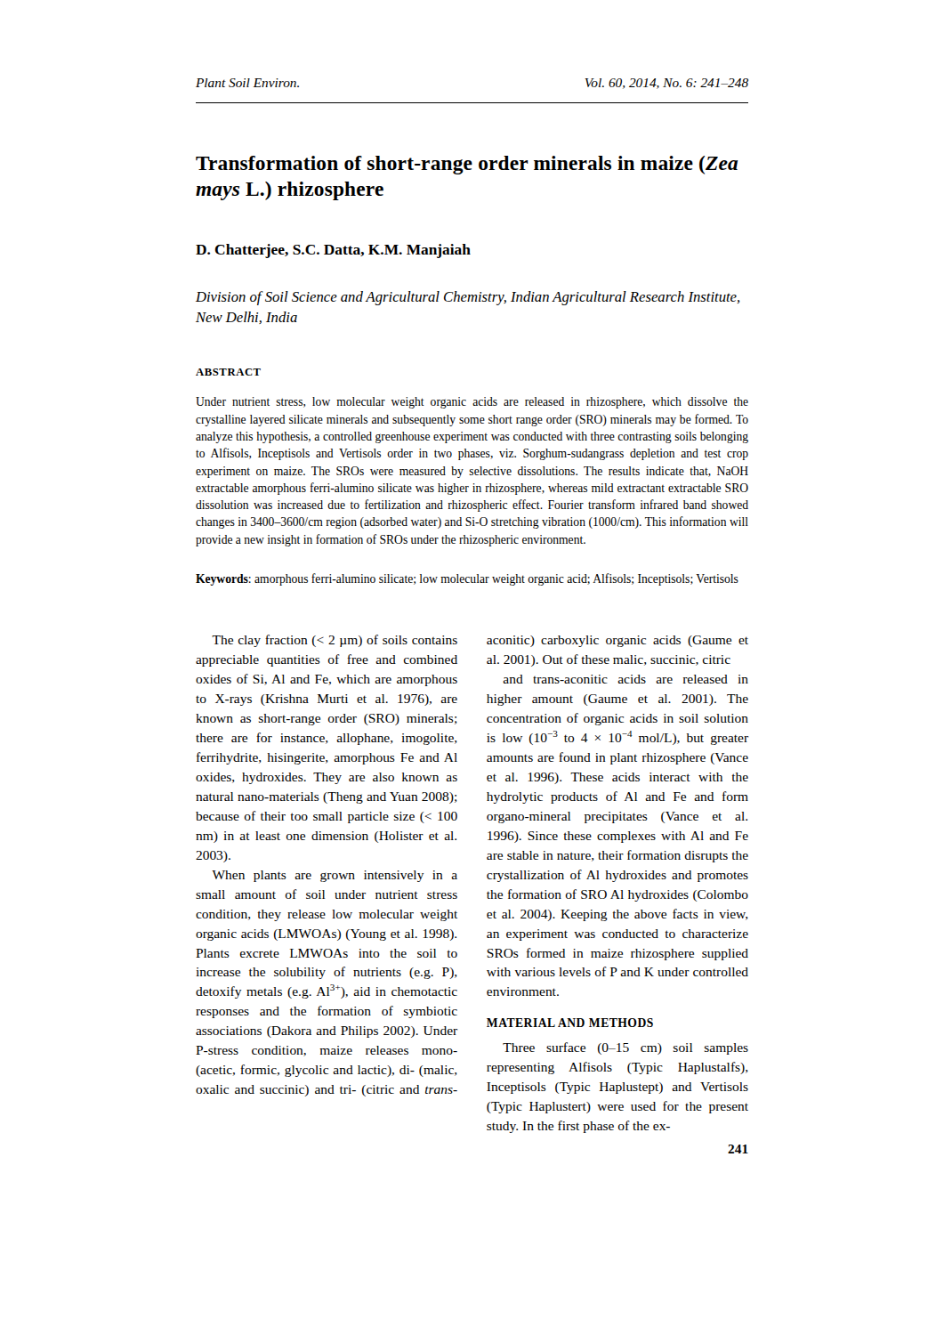Plant Soil Environ. Vol. 60, 2014, No. 6: 241–248
Transformation of short-range order minerals in maize (Zea mays L.) rhizosphere
D. Chatterjee, S.C. Datta, K.M. Manjaiah
Division of Soil Science and Agricultural Chemistry, Indian Agricultural Research Institute, New Delhi, India
Abstract
Under nutrient stress, low molecular weight organic acids are released in rhizosphere, which dissolve the crystalline layered silicate minerals and subsequently some short range order (SRO) minerals may be formed. To analyze this hypothesis, a controlled greenhouse experiment was conducted with three contrasting soils belonging to Alfisols, Inceptisols and Vertisols order in two phases, viz. Sorghum-sudangrass depletion and test crop experiment on maize. The SROs were measured by selective dissolutions. The results indicate that, NaOH extractable amorphous ferri-alumino silicate was higher in rhizosphere, whereas mild extractant extractable SRO dissolution was increased due to fertilization and rhizospheric effect. Fourier transform infrared band showed changes in 3400–3600/cm region (adsorbed water) and Si-O stretching vibration (1000/cm). This information will provide a new insight in formation of SROs under the rhizospheric environment.
Keywords: amorphous ferri-alumino silicate; low molecular weight organic acid; Alfisols; Inceptisols; Vertisols
The clay fraction (< 2 µm) of soils contains appreciable quantities of free and combined oxides of Si, Al and Fe, which are amorphous to X-rays (Krishna Murti et al. 1976), are known as short-range order (SRO) minerals; there are for instance, allophane, imogolite, ferrihydrite, hisingerite, amorphous Fe and Al oxides, hydroxides. They are also known as natural nano-materials (Theng and Yuan 2008); because of their too small particle size (< 100 nm) in at least one dimension (Holister et al. 2003).
When plants are grown intensively in a small amount of soil under nutrient stress condition, they release low molecular weight organic acids (LMWOAs) (Young et al. 1998). Plants excrete LMWOAs into the soil to increase the solubility of nutrients (e.g. P), detoxify metals (e.g. Al3+), aid in chemotactic responses and the formation of symbiotic associations (Dakora and Philips 2002). Under P-stress condition, maize releases mono- (acetic, formic, glycolic and lactic), di- (malic, oxalic and succinic) and tri- (citric and trans-aconitic) carboxylic organic acids (Gaume et al. 2001). Out of these malic, succinic, citric
and trans-aconitic acids are released in higher amount (Gaume et al. 2001). The concentration of organic acids in soil solution is low (10−3 to 4 × 10−4 mol/L), but greater amounts are found in plant rhizosphere (Vance et al. 1996). These acids interact with the hydrolytic products of Al and Fe and form organo-mineral precipitates (Vance et al. 1996). Since these complexes with Al and Fe are stable in nature, their formation disrupts the crystallization of Al hydroxides and promotes the formation of SRO Al hydroxides (Colombo et al. 2004). Keeping the above facts in view, an experiment was conducted to characterize SROs formed in maize rhizosphere supplied with various levels of P and K under controlled environment.
Material and Methods
Three surface (0–15 cm) soil samples representing Alfisols (Typic Haplustalfs), Inceptisols (Typic Haplustept) and Vertisols (Typic Haplustert) were used for the present study. In the first phase of the ex-
241